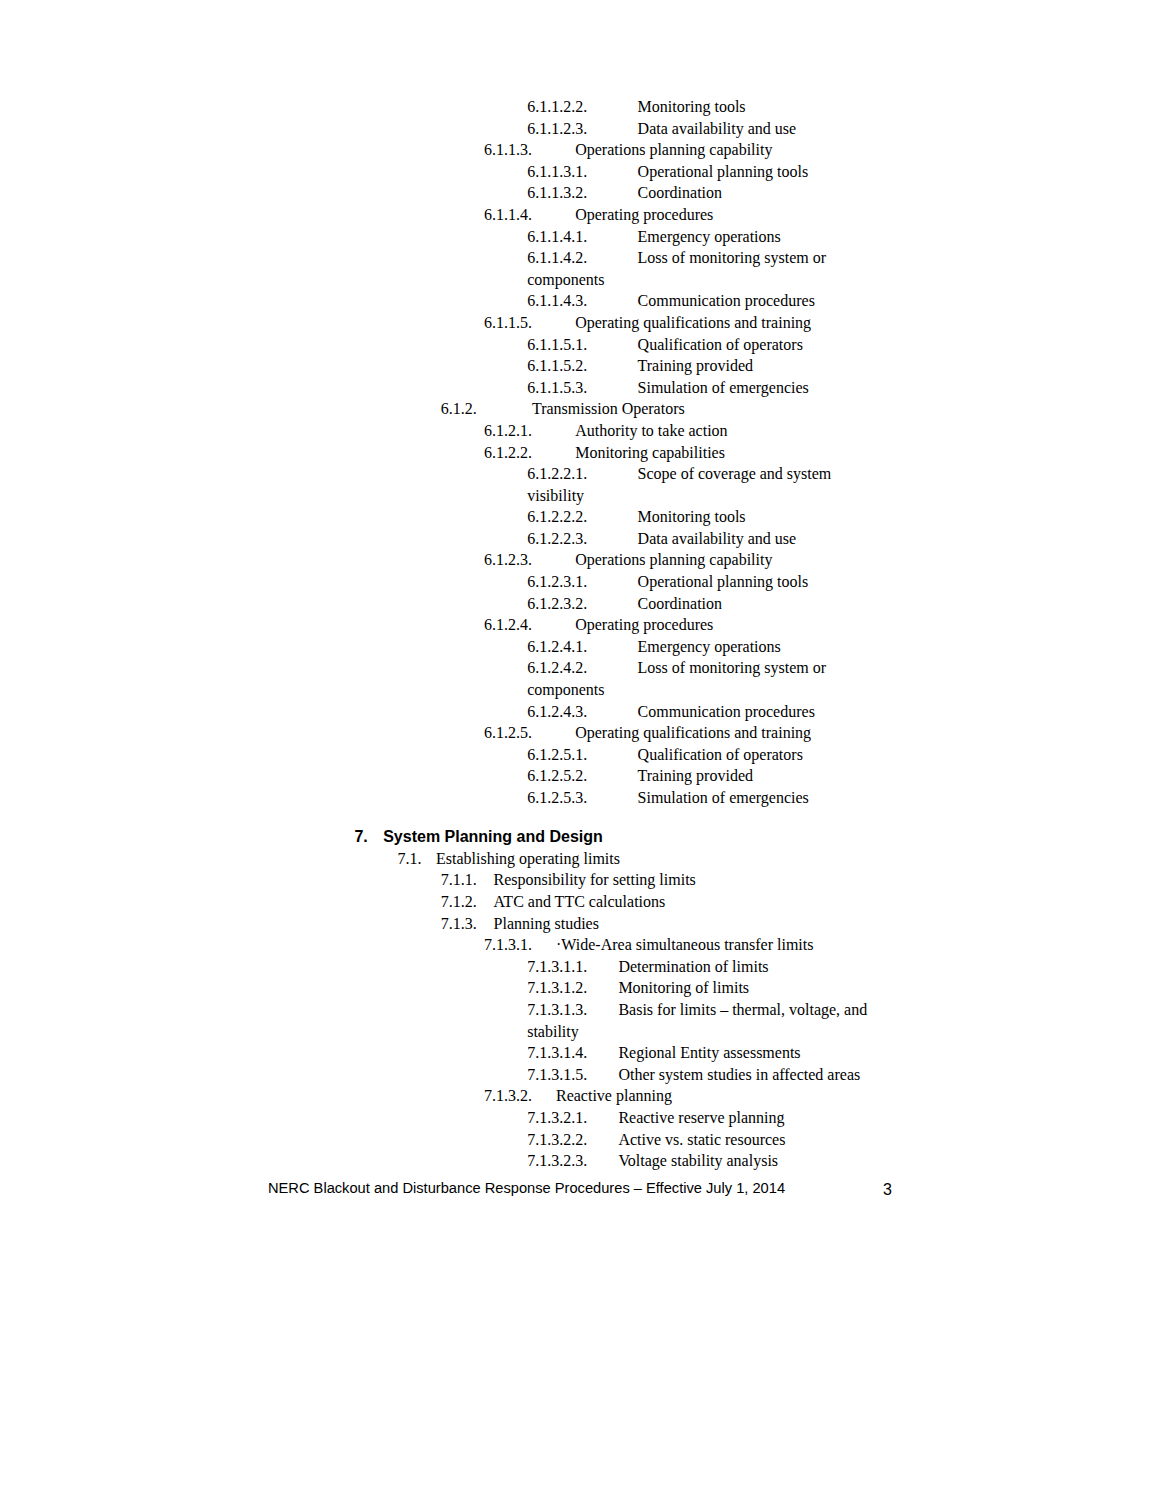6.1.1.2.2. Monitoring tools
6.1.1.2.3. Data availability and use
6.1.1.3. Operations planning capability
6.1.1.3.1. Operational planning tools
6.1.1.3.2. Coordination
6.1.1.4. Operating procedures
6.1.1.4.1. Emergency operations
6.1.1.4.2. Loss of monitoring system or components
6.1.1.4.3. Communication procedures
6.1.1.5. Operating qualifications and training
6.1.1.5.1. Qualification of operators
6.1.1.5.2. Training provided
6.1.1.5.3. Simulation of emergencies
6.1.2. Transmission Operators
6.1.2.1. Authority to take action
6.1.2.2. Monitoring capabilities
6.1.2.2.1. Scope of coverage and system visibility
6.1.2.2.2. Monitoring tools
6.1.2.2.3. Data availability and use
6.1.2.3. Operations planning capability
6.1.2.3.1. Operational planning tools
6.1.2.3.2. Coordination
6.1.2.4. Operating procedures
6.1.2.4.1. Emergency operations
6.1.2.4.2. Loss of monitoring system or components
6.1.2.4.3. Communication procedures
6.1.2.5. Operating qualifications and training
6.1.2.5.1. Qualification of operators
6.1.2.5.2. Training provided
6.1.2.5.3. Simulation of emergencies
7. System Planning and Design
7.1. Establishing operating limits
7.1.1. Responsibility for setting limits
7.1.2. ATC and TTC calculations
7.1.3. Planning studies
7.1.3.1.·Wide-Area simultaneous transfer limits
7.1.3.1.1. Determination of limits
7.1.3.1.2. Monitoring of limits
7.1.3.1.3. Basis for limits – thermal, voltage, and stability
7.1.3.1.4. Regional Entity assessments
7.1.3.1.5. Other system studies in affected areas
7.1.3.2. Reactive planning
7.1.3.2.1. Reactive reserve planning
7.1.3.2.2. Active vs. static resources
7.1.3.2.3. Voltage stability analysis
NERC Blackout and Disturbance Response Procedures – Effective July 1, 2014 3